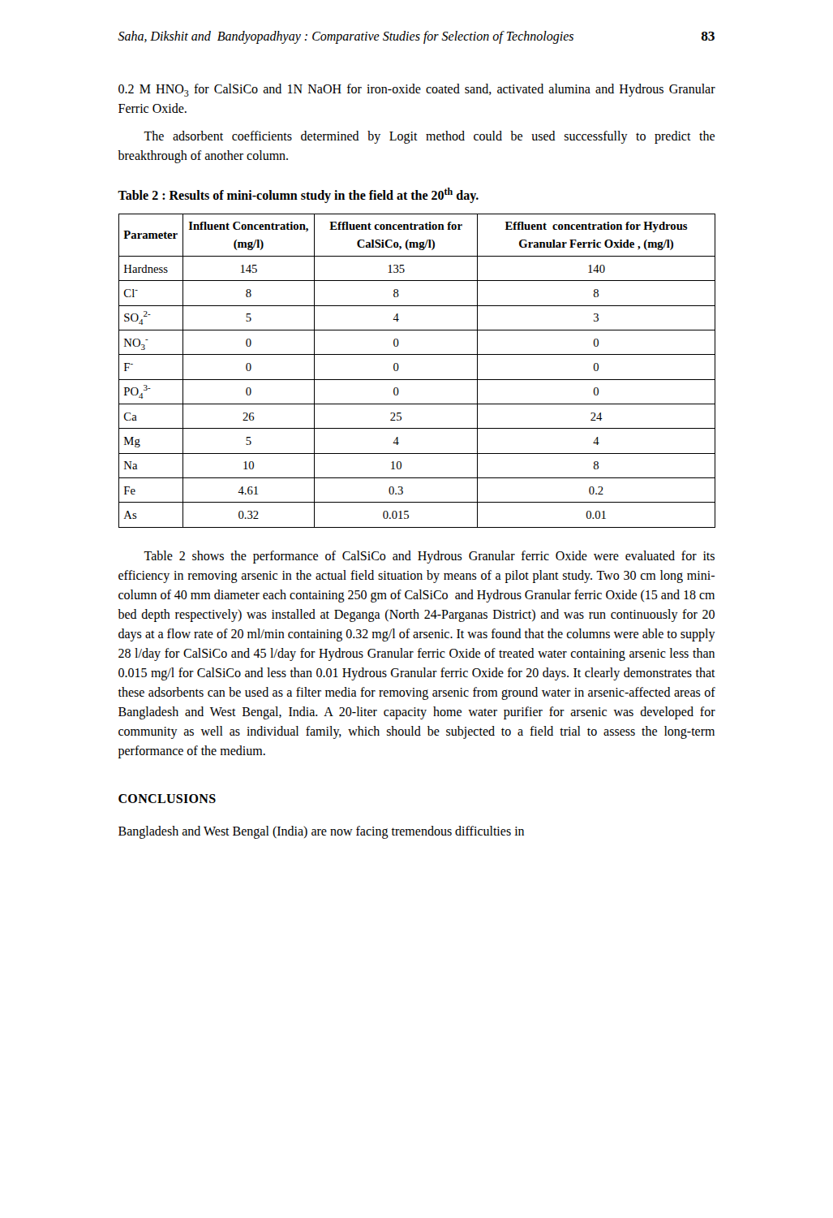Saha, Dikshit and Bandyopadhyay : Comparative Studies for Selection of Technologies 83
0.2 M HNO3 for CalSiCo and 1N NaOH for iron-oxide coated sand, activated alumina and Hydrous Granular Ferric Oxide.
The adsorbent coefficients determined by Logit method could be used successfully to predict the breakthrough of another column.
Table 2 : Results of mini-column study in the field at the 20th day.
| Parameter | Influent Concentration, (mg/l) | Effluent concentration for CalSiCo, (mg/l) | Effluent concentration for Hydrous Granular Ferric Oxide , (mg/l) |
| --- | --- | --- | --- |
| Hardness | 145 | 135 | 140 |
| Cl - | 8 | 8 | 8 |
| SO 4 2- | 5 | 4 | 3 |
| NO 3 - | 0 | 0 | 0 |
| F - | 0 | 0 | 0 |
| PO 4 3- | 0 | 0 | 0 |
| Ca | 26 | 25 | 24 |
| Mg | 5 | 4 | 4 |
| Na | 10 | 10 | 8 |
| Fe | 4.61 | 0.3 | 0.2 |
| As | 0.32 | 0.015 | 0.01 |
Table 2 shows the performance of CalSiCo and Hydrous Granular ferric Oxide were evaluated for its efficiency in removing arsenic in the actual field situation by means of a pilot plant study. Two 30 cm long mini-column of 40 mm diameter each containing 250 gm of CalSiCo and Hydrous Granular ferric Oxide (15 and 18 cm bed depth respectively) was installed at Deganga (North 24-Parganas District) and was run continuously for 20 days at a flow rate of 20 ml/min containing 0.32 mg/l of arsenic. It was found that the columns were able to supply 28 l/day for CalSiCo and 45 l/day for Hydrous Granular ferric Oxide of treated water containing arsenic less than 0.015 mg/l for CalSiCo and less than 0.01 Hydrous Granular ferric Oxide for 20 days. It clearly demonstrates that these adsorbents can be used as a filter media for removing arsenic from ground water in arsenic-affected areas of Bangladesh and West Bengal, India. A 20-liter capacity home water purifier for arsenic was developed for community as well as individual family, which should be subjected to a field trial to assess the long-term performance of the medium.
CONCLUSIONS
Bangladesh and West Bengal (India) are now facing tremendous difficulties in